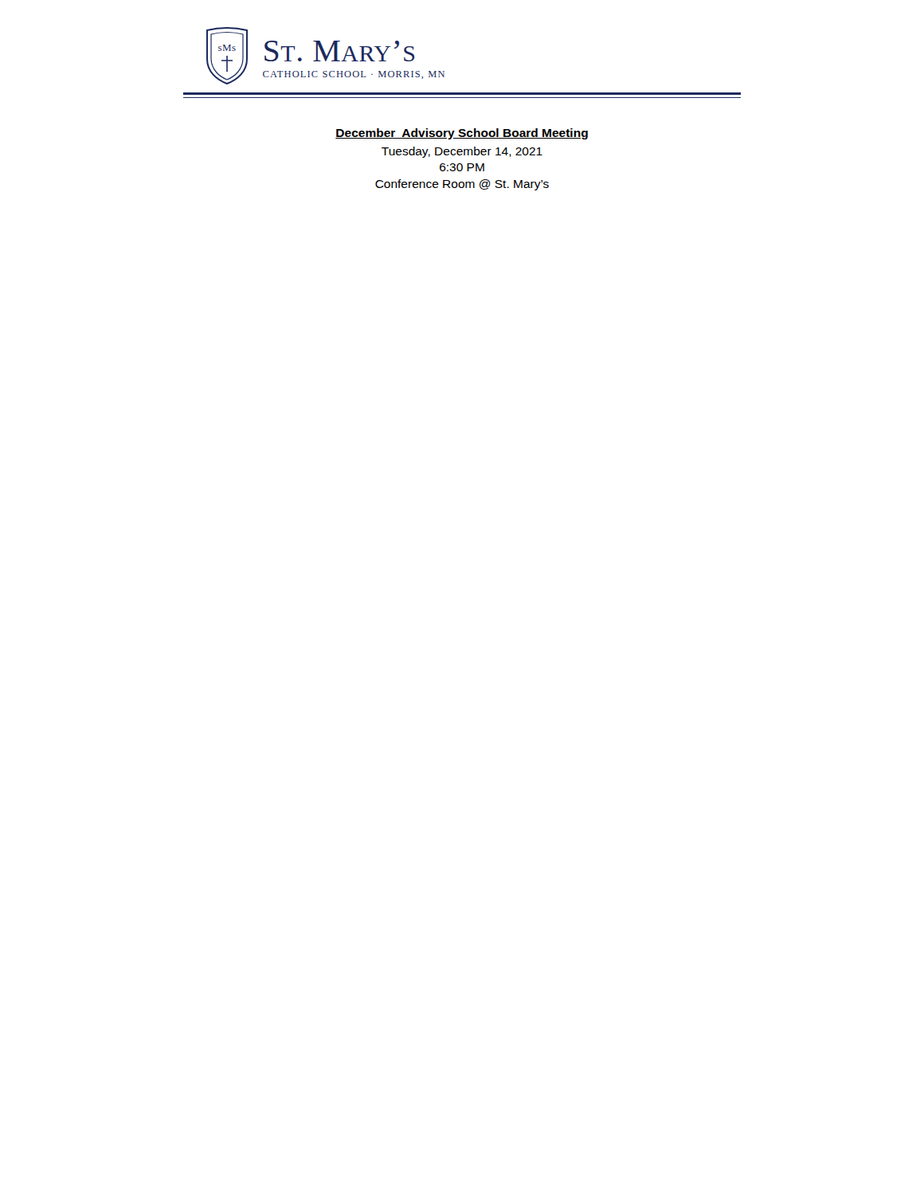sMs
ST. MARY’S
CATHOLIC SCHOOL · MORRIS, MN
December Advisory School Board Meeting
Tuesday, December 14, 2021
6:30 PM
Conference Room @ St. Mary’s